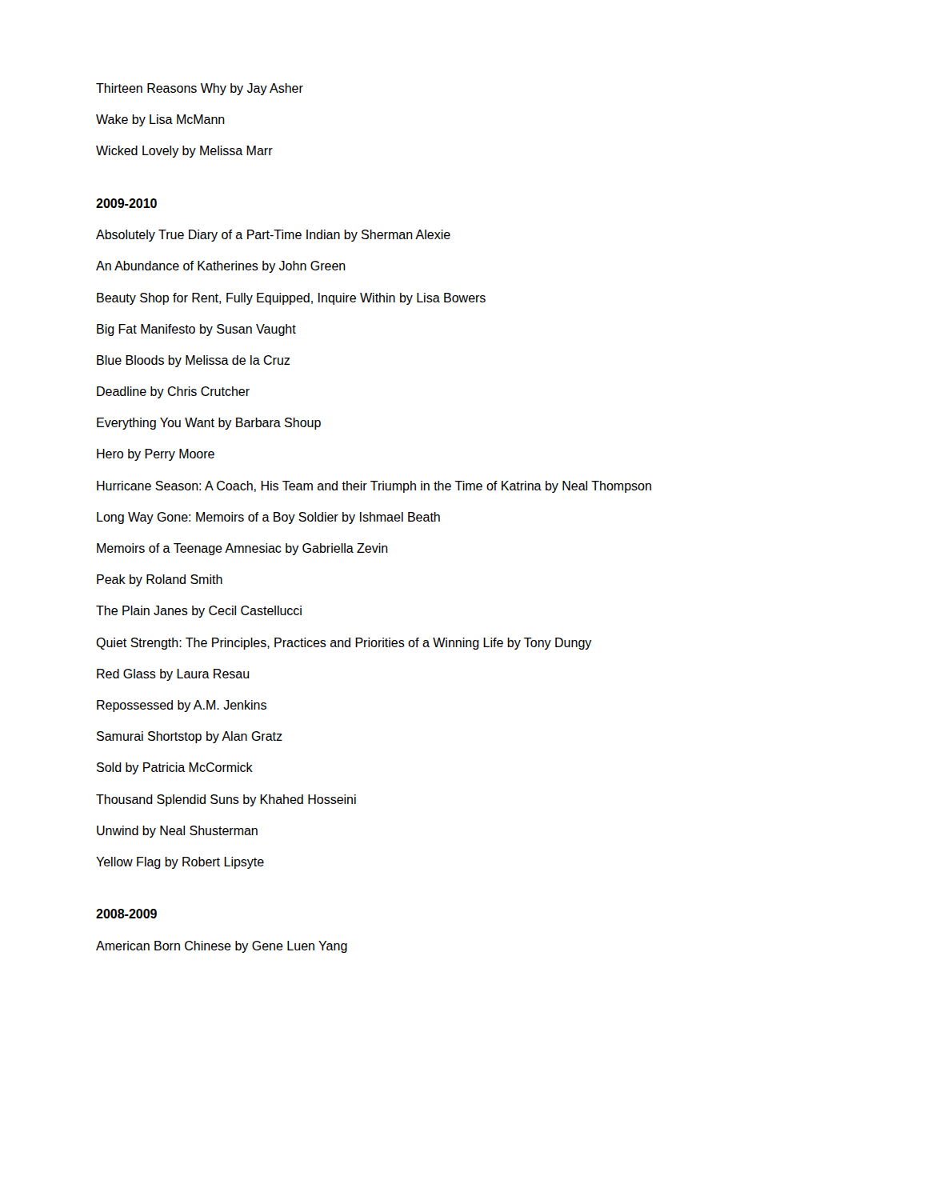Thirteen Reasons Why by Jay Asher
Wake by Lisa McMann
Wicked Lovely by Melissa Marr
2009-2010
Absolutely True Diary of a Part-Time Indian by Sherman Alexie
An Abundance of Katherines by John Green
Beauty Shop for Rent, Fully Equipped, Inquire Within by Lisa Bowers
Big Fat Manifesto by Susan Vaught
Blue Bloods by Melissa de la Cruz
Deadline by Chris Crutcher
Everything You Want by Barbara Shoup
Hero by Perry Moore
Hurricane Season: A Coach, His Team and their Triumph in the Time of Katrina by Neal Thompson
Long Way Gone: Memoirs of a Boy Soldier by Ishmael Beath
Memoirs of a Teenage Amnesiac by Gabriella Zevin
Peak by Roland Smith
The Plain Janes by Cecil Castellucci
Quiet Strength: The Principles, Practices and Priorities of a Winning Life by Tony Dungy
Red Glass by Laura Resau
Repossessed by A.M. Jenkins
Samurai Shortstop by Alan Gratz
Sold by Patricia McCormick
Thousand Splendid Suns by Khahed Hosseini
Unwind by Neal Shusterman
Yellow Flag by Robert Lipsyte
2008-2009
American Born Chinese by Gene Luen Yang